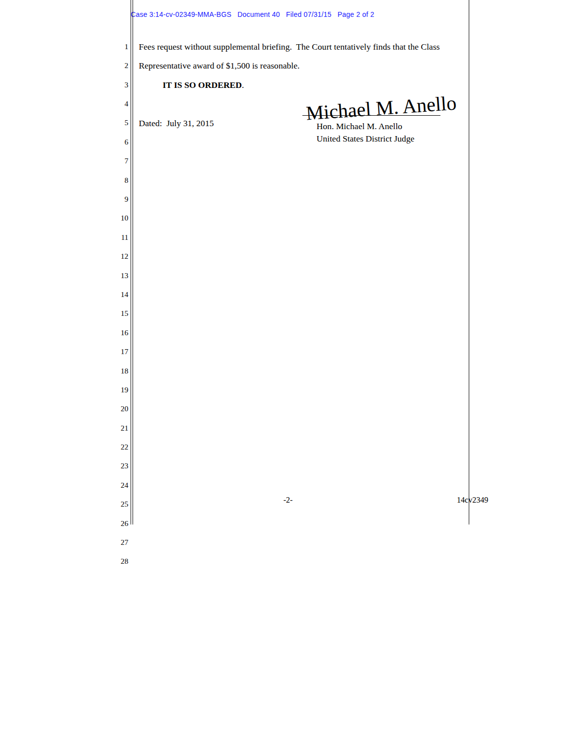Case 3:14-cv-02349-MMA-BGS Document 40 Filed 07/31/15 Page 2 of 2
1
2
3
4
5
6
7
8
9
10
11
12
13
14
15
16
17
18
19
20
21
22
23
24
25
26
27
28
Fees request without supplemental briefing. The Court tentatively finds that the Class
Representative award of $1,500 is reasonable.
IT IS SO ORDERED.
Dated: July 31, 2015
Michael M. Anello
Hon. Michael M. Anello
United States District Judge
-2-
14cv2349